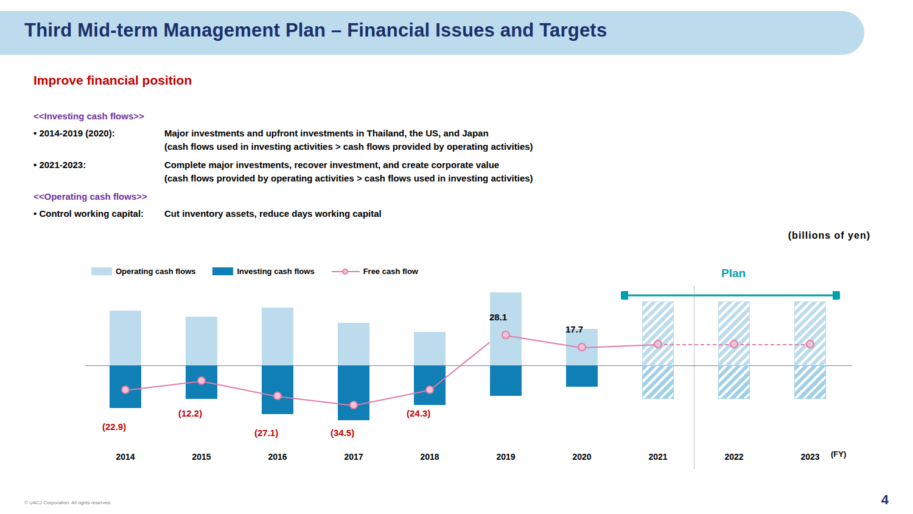Third Mid-term Management Plan – Financial Issues and Targets
Improve financial position
<<Investing cash flows>>
• 2014-2019 (2020): Major investments and upfront investments in Thailand, the US, and Japan
(cash flows used in investing activities > cash flows provided by operating activities)
• 2021-2023: Complete major investments, recover investment, and create corporate value
(cash flows provided by operating activities > cash flows used in investing activities)
<<Operating cash flows>>
• Control working capital: Cut inventory assets, reduce days working capital
(billions of yen)
Operating cash flows Investing cash flows Free cash flow
Plan
(22.9)
2014
(12.2)
2015
(27.1)
2016
(34.5)
2017
(24.3)
2018
28.1
2019
17.7
2020
2021
2022
2023
(FY)
© UACJ Corporation. All rights reserved.
4